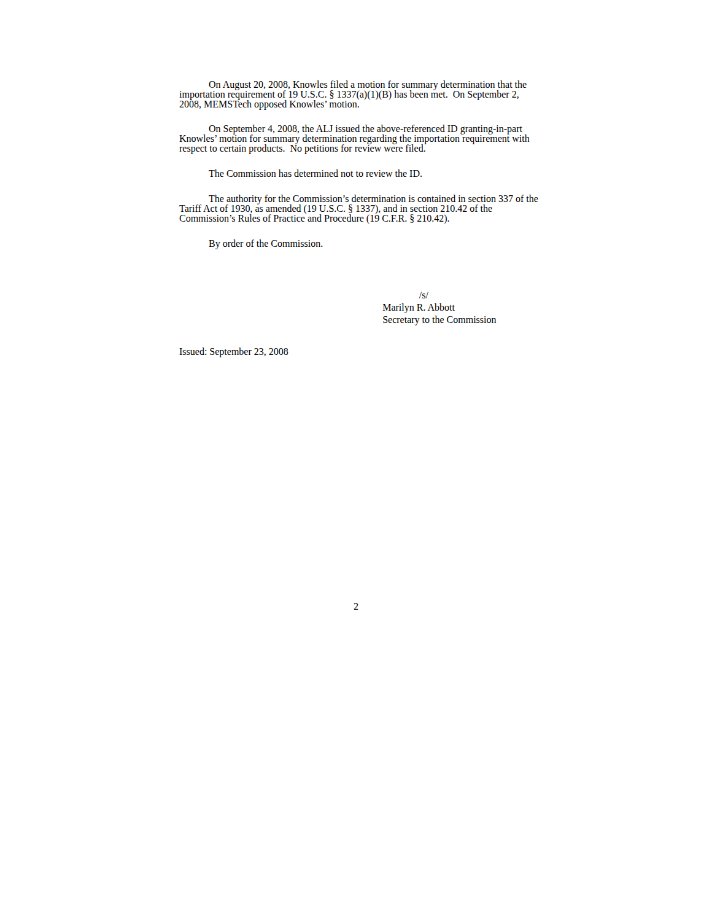On August 20, 2008, Knowles filed a motion for summary determination that the importation requirement of 19 U.S.C. § 1337(a)(1)(B) has been met. On September 2, 2008, MEMSTech opposed Knowles’ motion.
On September 4, 2008, the ALJ issued the above-referenced ID granting-in-part Knowles’ motion for summary determination regarding the importation requirement with respect to certain products. No petitions for review were filed.
The Commission has determined not to review the ID.
The authority for the Commission’s determination is contained in section 337 of the Tariff Act of 1930, as amended (19 U.S.C. § 1337), and in section 210.42 of the Commission’s Rules of Practice and Procedure (19 C.F.R. § 210.42).
By order of the Commission.
/s/
Marilyn R. Abbott
Secretary to the Commission
Issued: September 23, 2008
2